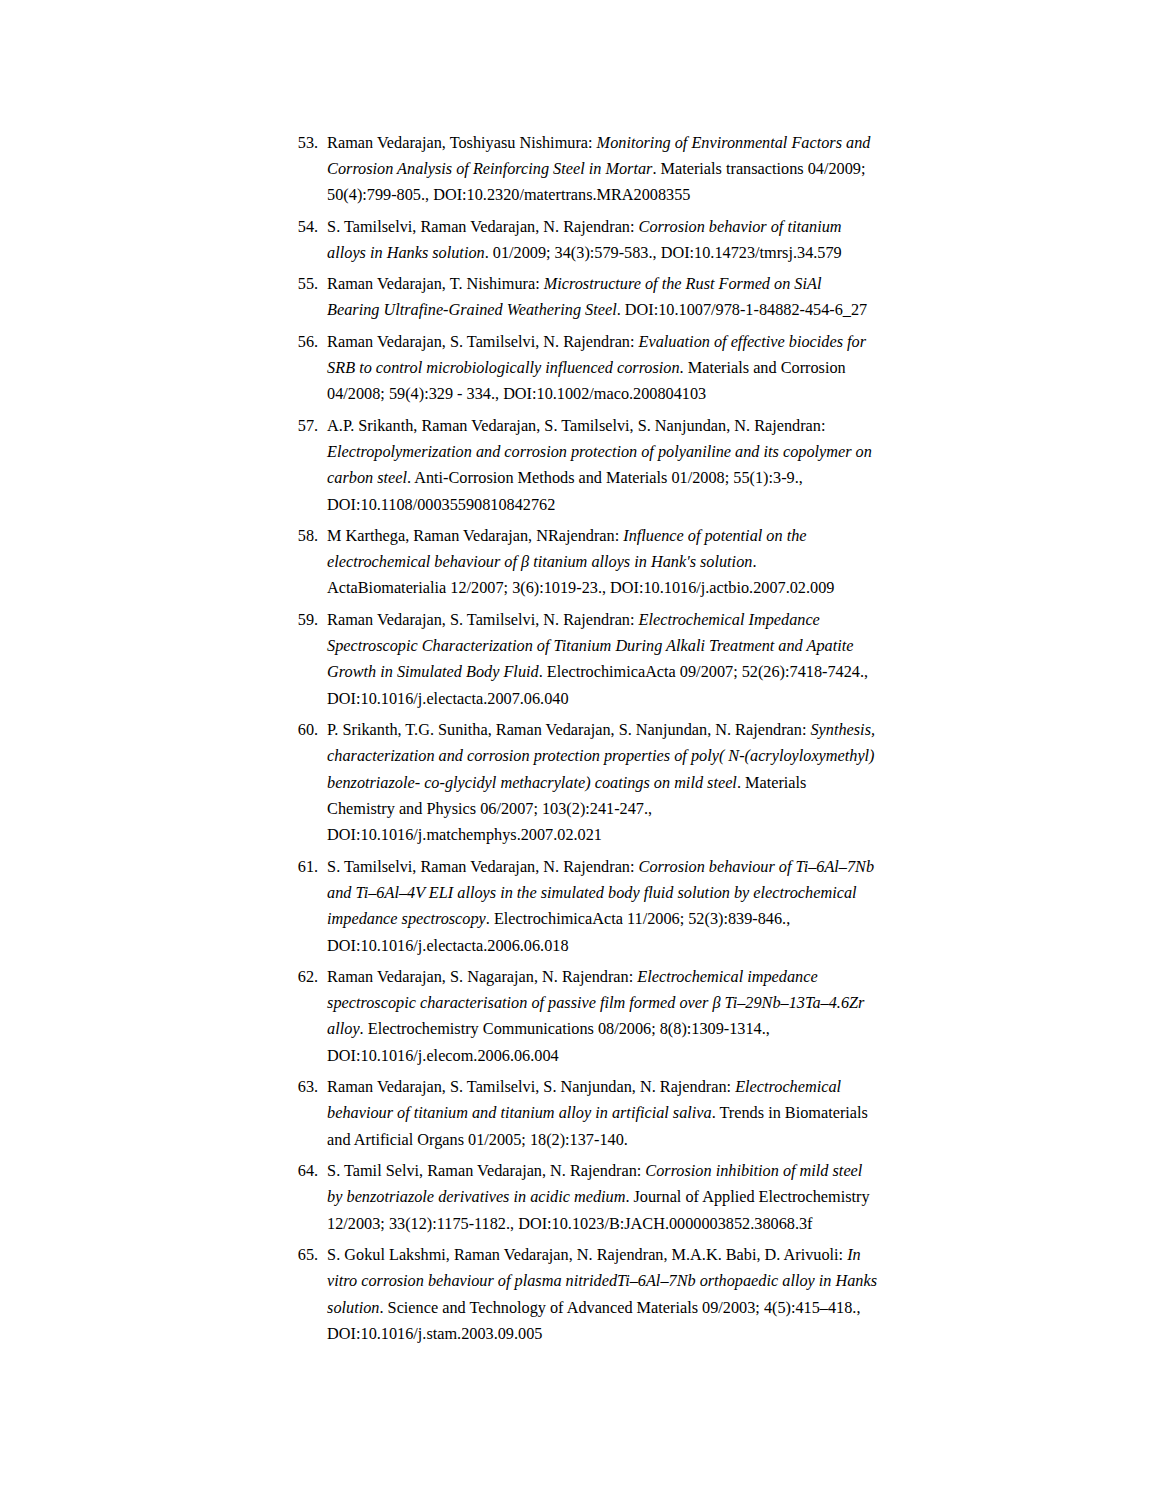Raman Vedarajan, Toshiyasu Nishimura: Monitoring of Environmental Factors and Corrosion Analysis of Reinforcing Steel in Mortar. Materials transactions 04/2009; 50(4):799-805., DOI:10.2320/matertrans.MRA2008355
S. Tamilselvi, Raman Vedarajan, N. Rajendran: Corrosion behavior of titanium alloys in Hanks solution. 01/2009; 34(3):579-583., DOI:10.14723/tmrsj.34.579
Raman Vedarajan, T. Nishimura: Microstructure of the Rust Formed on SiAl Bearing Ultrafine-Grained Weathering Steel. DOI:10.1007/978-1-84882-454-6_27
Raman Vedarajan, S. Tamilselvi, N. Rajendran: Evaluation of effective biocides for SRB to control microbiologically influenced corrosion. Materials and Corrosion 04/2008; 59(4):329 - 334., DOI:10.1002/maco.200804103
A.P. Srikanth, Raman Vedarajan, S. Tamilselvi, S. Nanjundan, N. Rajendran: Electropolymerization and corrosion protection of polyaniline and its copolymer on carbon steel. Anti-Corrosion Methods and Materials 01/2008; 55(1):3-9., DOI:10.1108/00035590810842762
M Karthega, Raman Vedarajan, NRajendran: Influence of potential on the electrochemical behaviour of β titanium alloys in Hank's solution. ActaBiomaterialia 12/2007; 3(6):1019-23., DOI:10.1016/j.actbio.2007.02.009
Raman Vedarajan, S. Tamilselvi, N. Rajendran: Electrochemical Impedance Spectroscopic Characterization of Titanium During Alkali Treatment and Apatite Growth in Simulated Body Fluid. ElectrochimicaActa 09/2007; 52(26):7418-7424., DOI:10.1016/j.electacta.2007.06.040
P. Srikanth, T.G. Sunitha, Raman Vedarajan, S. Nanjundan, N. Rajendran: Synthesis, characterization and corrosion protection properties of poly( N-(acryloyloxymethyl) benzotriazole- co-glycidyl methacrylate) coatings on mild steel. Materials Chemistry and Physics 06/2007; 103(2):241-247., DOI:10.1016/j.matchemphys.2007.02.021
S. Tamilselvi, Raman Vedarajan, N. Rajendran: Corrosion behaviour of Ti–6Al–7Nb and Ti–6Al–4V ELI alloys in the simulated body fluid solution by electrochemical impedance spectroscopy. ElectrochimicaActa 11/2006; 52(3):839-846., DOI:10.1016/j.electacta.2006.06.018
Raman Vedarajan, S. Nagarajan, N. Rajendran: Electrochemical impedance spectroscopic characterisation of passive film formed over β Ti–29Nb–13Ta–4.6Zr alloy. Electrochemistry Communications 08/2006; 8(8):1309-1314., DOI:10.1016/j.elecom.2006.06.004
Raman Vedarajan, S. Tamilselvi, S. Nanjundan, N. Rajendran: Electrochemical behaviour of titanium and titanium alloy in artificial saliva. Trends in Biomaterials and Artificial Organs 01/2005; 18(2):137-140.
S. Tamil Selvi, Raman Vedarajan, N. Rajendran: Corrosion inhibition of mild steel by benzotriazole derivatives in acidic medium. Journal of Applied Electrochemistry 12/2003; 33(12):1175-1182., DOI:10.1023/B:JACH.0000003852.38068.3f
S. Gokul Lakshmi, Raman Vedarajan, N. Rajendran, M.A.K. Babi, D. Arivuoli: In vitro corrosion behaviour of plasma nitridedTi–6Al–7Nb orthopaedic alloy in Hanks solution. Science and Technology of Advanced Materials 09/2003; 4(5):415–418., DOI:10.1016/j.stam.2003.09.005